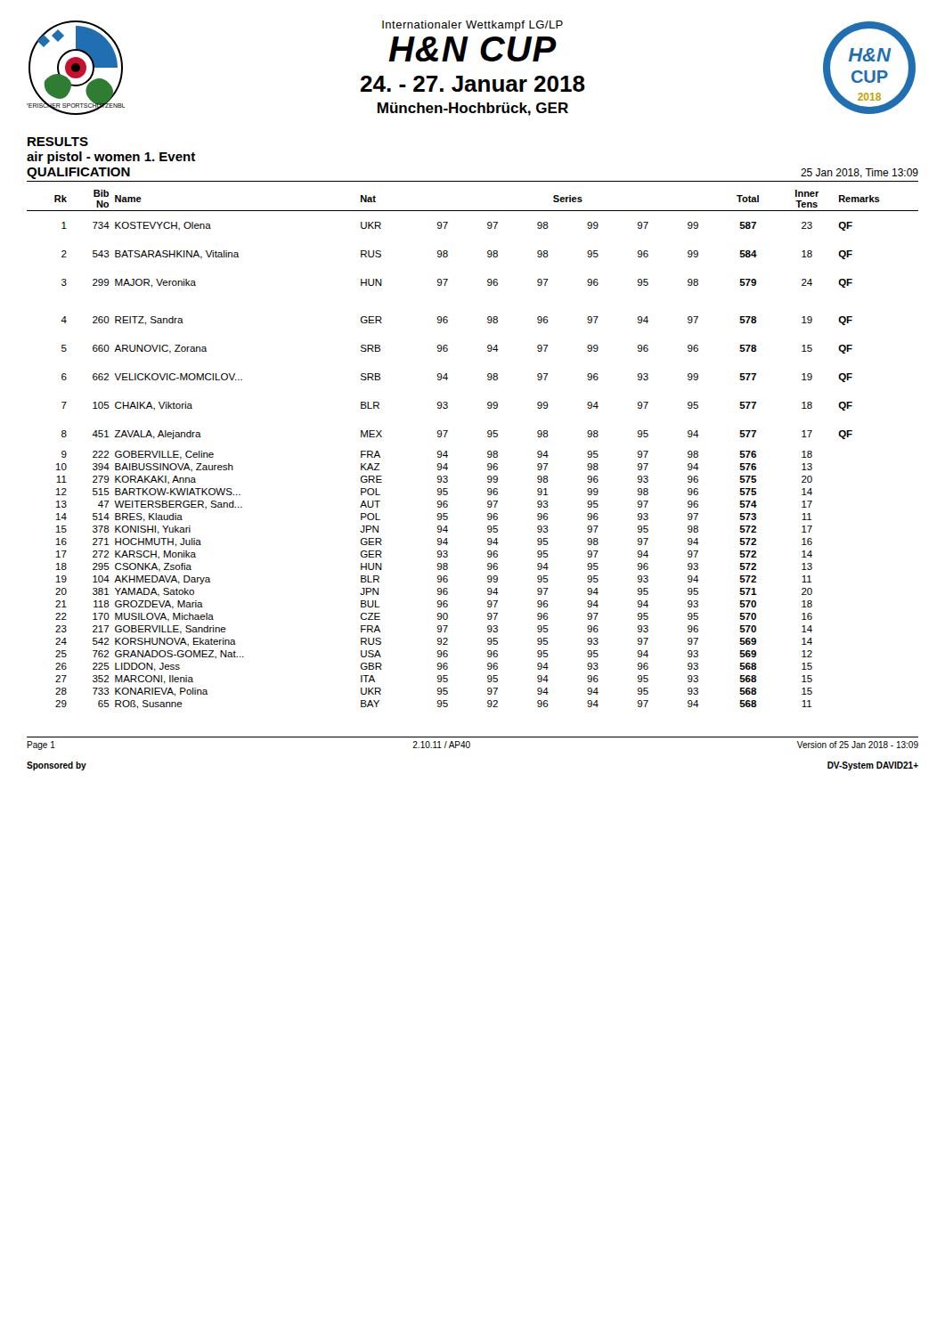Bayerischer Sportschützenbund emblem BAYERISCHER SPORTSCHÜTZENBUND
Internationaler Wettkampf LG/LP
H&N CUP
24. - 27. Januar 2018
München-Hochbrück, GER
H&N CUP 2018 logo H&N CUP 2018
RESULTS
air pistol - women 1. Event
QUALIFICATION 25 Jan 2018, Time 13:09
| Rk | Bib No | Name | Nat | Series | Total | Inner Tens | Remarks |
| --- | --- | --- | --- | --- | --- | --- | --- |
| 1 | 734 | KOSTEVYCH, Olena | UKR | 97 | 97 | 98 | 99 | 97 | 99 | 587 | 23 | QF |
| 2 | 543 | BATSARASHKINA, Vitalina | RUS | 98 | 98 | 98 | 95 | 96 | 99 | 584 | 18 | QF |
| 3 | 299 | MAJOR, Veronika | HUN | 97 | 96 | 97 | 96 | 95 | 98 | 579 | 24 | QF |
| 4 | 260 | REITZ, Sandra | GER | 96 | 98 | 96 | 97 | 94 | 97 | 578 | 19 | QF |
| 5 | 660 | ARUNOVIC, Zorana | SRB | 96 | 94 | 97 | 99 | 96 | 96 | 578 | 15 | QF |
| 6 | 662 | VELICKOVIC-MOMCILOV... | SRB | 94 | 98 | 97 | 96 | 93 | 99 | 577 | 19 | QF |
| 7 | 105 | CHAIKA, Viktoria | BLR | 93 | 99 | 99 | 94 | 97 | 95 | 577 | 18 | QF |
| 8 | 451 | ZAVALA, Alejandra | MEX | 97 | 95 | 98 | 98 | 95 | 94 | 577 | 17 | QF |
| 9 | 222 | GOBERVILLE, Celine | FRA | 94 | 98 | 94 | 95 | 97 | 98 | 576 | 18 | |
| 10 | 394 | BAIBUSSINOVA, Zauresh | KAZ | 94 | 96 | 97 | 98 | 97 | 94 | 576 | 13 | |
| 11 | 279 | KORAKAKI, Anna | GRE | 93 | 99 | 98 | 96 | 93 | 96 | 575 | 20 | |
| 12 | 515 | BARTKOW-KWIATKOWS... | POL | 95 | 96 | 91 | 99 | 98 | 96 | 575 | 14 | |
| 13 | 47 | WEITERSBERGER, Sand... | AUT | 96 | 97 | 93 | 95 | 97 | 96 | 574 | 17 | |
| 14 | 514 | BRES, Klaudia | POL | 95 | 96 | 96 | 96 | 93 | 97 | 573 | 11 | |
| 15 | 378 | KONISHI, Yukari | JPN | 94 | 95 | 93 | 97 | 95 | 98 | 572 | 17 | |
| 16 | 271 | HOCHMUTH, Julia | GER | 94 | 94 | 95 | 98 | 97 | 94 | 572 | 16 | |
| 17 | 272 | KARSCH, Monika | GER | 93 | 96 | 95 | 97 | 94 | 97 | 572 | 14 | |
| 18 | 295 | CSONKA, Zsofia | HUN | 98 | 96 | 94 | 95 | 96 | 93 | 572 | 13 | |
| 19 | 104 | AKHMEDAVA, Darya | BLR | 96 | 99 | 95 | 95 | 93 | 94 | 572 | 11 | |
| 20 | 381 | YAMADA, Satoko | JPN | 96 | 94 | 97 | 94 | 95 | 95 | 571 | 20 | |
| 21 | 118 | GROZDEVA, Maria | BUL | 96 | 97 | 96 | 94 | 94 | 93 | 570 | 18 | |
| 22 | 170 | MUSILOVA, Michaela | CZE | 90 | 97 | 96 | 97 | 95 | 95 | 570 | 16 | |
| 23 | 217 | GOBERVILLE, Sandrine | FRA | 97 | 93 | 95 | 96 | 93 | 96 | 570 | 14 | |
| 24 | 542 | KORSHUNOVA, Ekaterina | RUS | 92 | 95 | 95 | 93 | 97 | 97 | 569 | 14 | |
| 25 | 762 | GRANADOS-GOMEZ, Nat... | USA | 96 | 96 | 95 | 95 | 94 | 93 | 569 | 12 | |
| 26 | 225 | LIDDON, Jess | GBR | 96 | 96 | 94 | 93 | 96 | 93 | 568 | 15 | |
| 27 | 352 | MARCONI, Ilenia | ITA | 95 | 95 | 94 | 96 | 95 | 93 | 568 | 15 | |
| 28 | 733 | KONARIEVA, Polina | UKR | 95 | 97 | 94 | 94 | 95 | 93 | 568 | 15 | |
| 29 | 65 | ROß, Susanne | BAY | 95 | 92 | 96 | 94 | 97 | 94 | 568 | 11 | |
Page 1
Sponsored by
2.10.11 / AP40
Version of 25 Jan 2018 - 13:09
DV-System DAVID21+